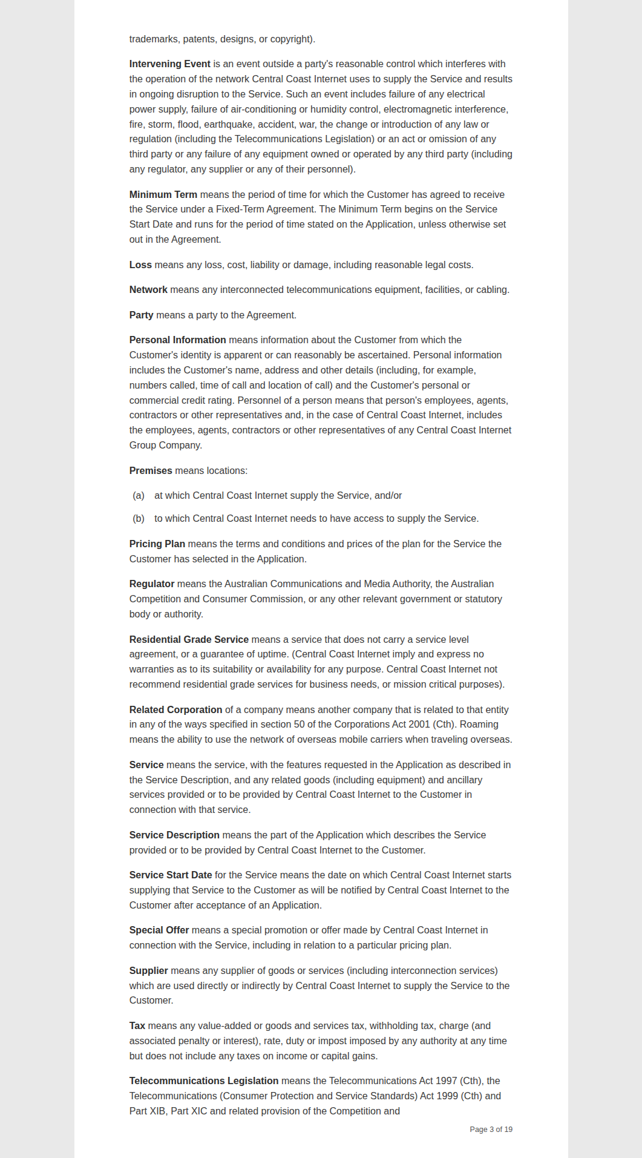trademarks, patents, designs, or copyright).
Intervening Event is an event outside a party's reasonable control which interferes with the operation of the network Central Coast Internet uses to supply the Service and results in ongoing disruption to the Service. Such an event includes failure of any electrical power supply, failure of air-conditioning or humidity control, electromagnetic interference, fire, storm, flood, earthquake, accident, war, the change or introduction of any law or regulation (including the Telecommunications Legislation) or an act or omission of any third party or any failure of any equipment owned or operated by any third party (including any regulator, any supplier or any of their personnel).
Minimum Term means the period of time for which the Customer has agreed to receive the Service under a Fixed-Term Agreement. The Minimum Term begins on the Service Start Date and runs for the period of time stated on the Application, unless otherwise set out in the Agreement.
Loss means any loss, cost, liability or damage, including reasonable legal costs.
Network means any interconnected telecommunications equipment, facilities, or cabling.
Party means a party to the Agreement.
Personal Information means information about the Customer from which the Customer's identity is apparent or can reasonably be ascertained. Personal information includes the Customer's name, address and other details (including, for example, numbers called, time of call and location of call) and the Customer's personal or commercial credit rating. Personnel of a person means that person's employees, agents, contractors or other representatives and, in the case of Central Coast Internet, includes the employees, agents, contractors or other representatives of any Central Coast Internet Group Company.
Premises means locations:
(a) at which Central Coast Internet supply the Service, and/or
(b) to which Central Coast Internet needs to have access to supply the Service.
Pricing Plan means the terms and conditions and prices of the plan for the Service the Customer has selected in the Application.
Regulator means the Australian Communications and Media Authority, the Australian Competition and Consumer Commission, or any other relevant government or statutory body or authority.
Residential Grade Service means a service that does not carry a service level agreement, or a guarantee of uptime. (Central Coast Internet imply and express no warranties as to its suitability or availability for any purpose. Central Coast Internet not recommend residential grade services for business needs, or mission critical purposes).
Related Corporation of a company means another company that is related to that entity in any of the ways specified in section 50 of the Corporations Act 2001 (Cth). Roaming means the ability to use the network of overseas mobile carriers when traveling overseas.
Service means the service, with the features requested in the Application as described in the Service Description, and any related goods (including equipment) and ancillary services provided or to be provided by Central Coast Internet to the Customer in connection with that service.
Service Description means the part of the Application which describes the Service provided or to be provided by Central Coast Internet to the Customer.
Service Start Date for the Service means the date on which Central Coast Internet starts supplying that Service to the Customer as will be notified by Central Coast Internet to the Customer after acceptance of an Application.
Special Offer means a special promotion or offer made by Central Coast Internet in connection with the Service, including in relation to a particular pricing plan.
Supplier means any supplier of goods or services (including interconnection services) which are used directly or indirectly by Central Coast Internet to supply the Service to the Customer.
Tax means any value-added or goods and services tax, withholding tax, charge (and associated penalty or interest), rate, duty or impost imposed by any authority at any time but does not include any taxes on income or capital gains.
Telecommunications Legislation means the Telecommunications Act 1997 (Cth), the Telecommunications (Consumer Protection and Service Standards) Act 1999 (Cth) and Part XIB, Part XIC and related provision of the Competition and
Page 3 of 19